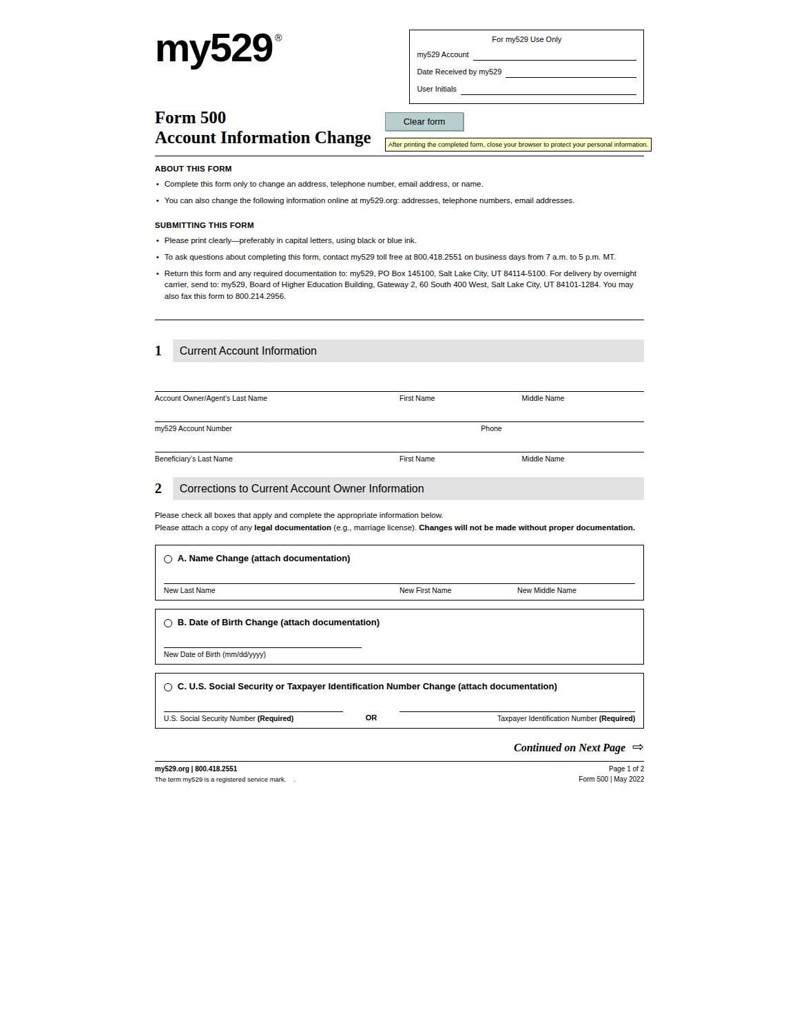my529®
For my529 Use Only
my529 Account
Date Received by my529
User Initials
Form 500
Account Information Change
Clear form
After printing the completed form, close your browser to protect your personal information.
About this form
Complete this form only to change an address, telephone number, email address, or name.
You can also change the following information online at my529.org: addresses, telephone numbers, email addresses.
Submitting this form
Please print clearly—preferably in capital letters, using black or blue ink.
To ask questions about completing this form, contact my529 toll free at 800.418.2551 on business days from 7 a.m. to 5 p.m. MT.
Return this form and any required documentation to: my529, PO Box 145100, Salt Lake City, UT 84114-5100. For delivery by overnight carrier, send to: my529, Board of Higher Education Building, Gateway 2, 60 South 400 West, Salt Lake City, UT 84101-1284. You may also fax this form to 800.214.2956.
1
Current Account Information
Account Owner/Agent’s Last Name
First Name
Middle Name
my529 Account Number
Phone
Beneficiary’s Last Name
First Name
Middle Name
2
Corrections to Current Account Owner Information
Please check all boxes that apply and complete the appropriate information below.
Please attach a copy of any legal documentation (e.g., marriage license). Changes will not be made without proper documentation.
A. Name Change (attach documentation)
New Last Name
New First Name
New Middle Name
B. Date of Birth Change (attach documentation)
New Date of Birth (mm/dd/yyyy)
C. U.S. Social Security or Taxpayer Identification Number Change (attach documentation)
U.S. Social Security Number (Required)
OR
Taxpayer Identification Number (Required)
Continued on Next Page ⇨
my529.org | 800.418.2551
The term my529 is a registered service mark. .
Page 1 of 2
Form 500 | May 2022